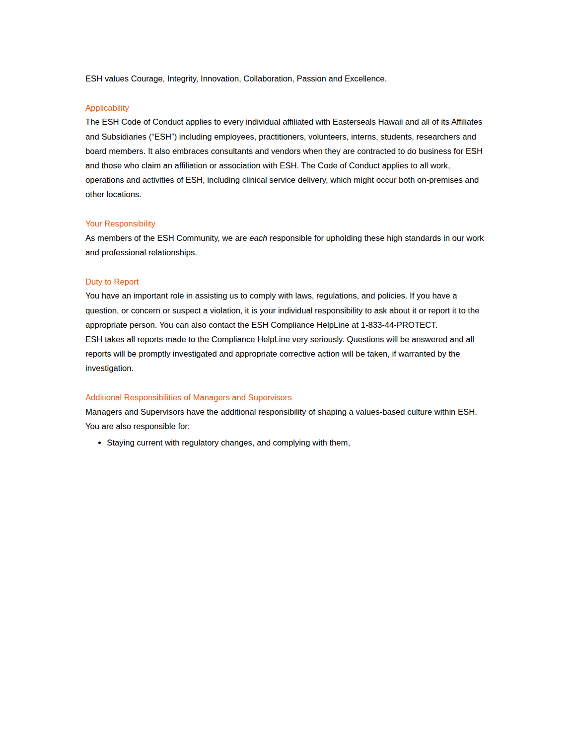ESH values Courage, Integrity, Innovation, Collaboration, Passion and Excellence.
Applicability
The ESH Code of Conduct applies to every individual affiliated with Easterseals Hawaii and all of its Affiliates and Subsidiaries (“ESH”) including employees, practitioners, volunteers, interns, students, researchers and board members. It also embraces consultants and vendors when they are contracted to do business for ESH and those who claim an affiliation or association with ESH. The Code of Conduct applies to all work, operations and activities of ESH, including clinical service delivery, which might occur both on-premises and other locations.
Your Responsibility
As members of the ESH Community, we are each responsible for upholding these high standards in our work and professional relationships.
Duty to Report
You have an important role in assisting us to comply with laws, regulations, and policies. If you have a question, or concern or suspect a violation, it is your individual responsibility to ask about it or report it to the appropriate person. You can also contact the ESH Compliance HelpLine at 1-833-44-PROTECT.
ESH takes all reports made to the Compliance HelpLine very seriously. Questions will be answered and all reports will be promptly investigated and appropriate corrective action will be taken, if warranted by the investigation.
Additional Responsibilities of Managers and Supervisors
Managers and Supervisors have the additional responsibility of shaping a values-based culture within ESH. You are also responsible for:
Staying current with regulatory changes, and complying with them,